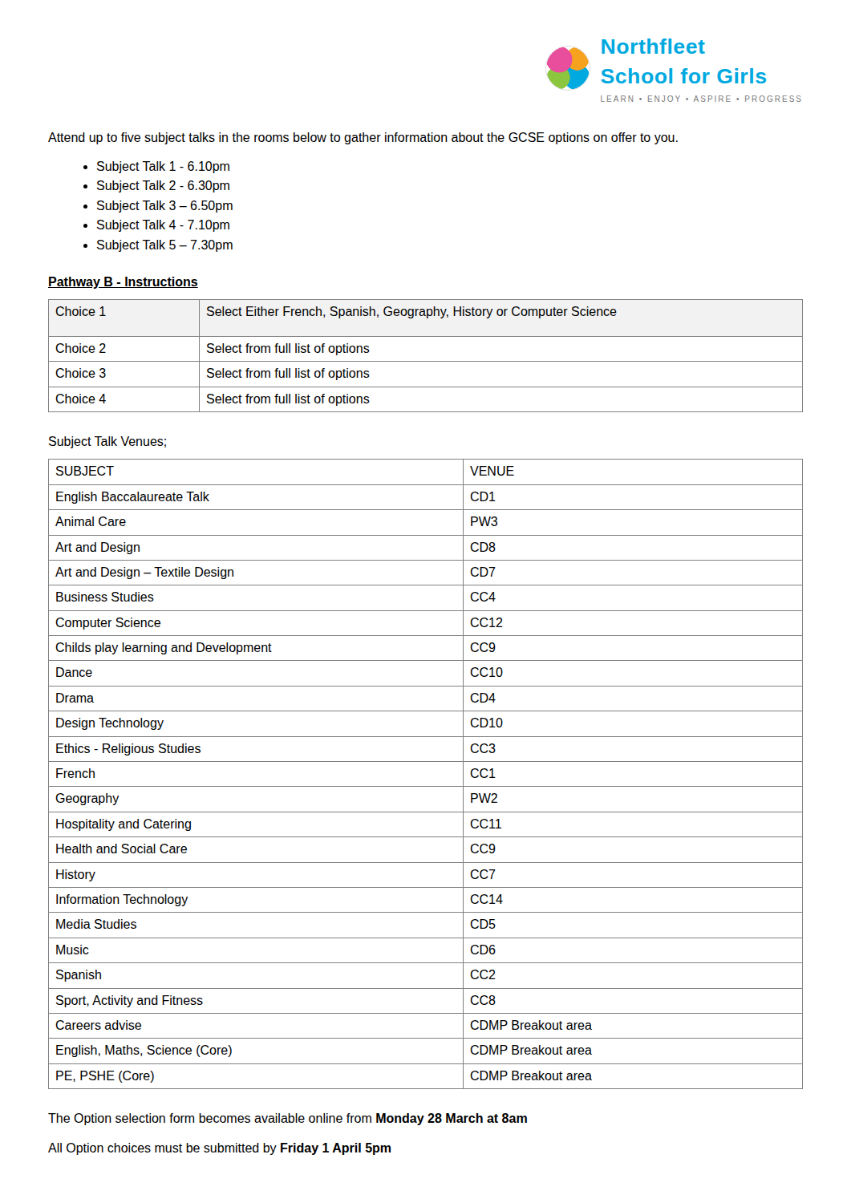Northfleet
School for Girls
LEARN • ENJOY • ASPIRE • PROGRESS
Attend up to five subject talks in the rooms below to gather information about the GCSE options on offer to you.
Subject Talk 1 - 6.10pm
Subject Talk 2 - 6.30pm
Subject Talk 3 – 6.50pm
Subject Talk 4 - 7.10pm
Subject Talk 5 – 7.30pm
Pathway B - Instructions
| Choice 1 | Select Either French, Spanish, Geography, History or Computer Science |
| Choice 2 | Select from full list of options |
| Choice 3 | Select from full list of options |
| Choice 4 | Select from full list of options |
Subject Talk Venues;
| SUBJECT | VENUE |
| --- | --- |
| English Baccalaureate Talk | CD1 |
| Animal Care | PW3 |
| Art and Design | CD8 |
| Art and Design – Textile Design | CD7 |
| Business Studies | CC4 |
| Computer Science | CC12 |
| Childs play learning and Development | CC9 |
| Dance | CC10 |
| Drama | CD4 |
| Design Technology | CD10 |
| Ethics - Religious Studies | CC3 |
| French | CC1 |
| Geography | PW2 |
| Hospitality and Catering | CC11 |
| Health and Social Care | CC9 |
| History | CC7 |
| Information Technology | CC14 |
| Media Studies | CD5 |
| Music | CD6 |
| Spanish | CC2 |
| Sport, Activity and Fitness | CC8 |
| Careers advise | CDMP Breakout area |
| English, Maths, Science (Core) | CDMP Breakout area |
| PE, PSHE (Core) | CDMP Breakout area |
The Option selection form becomes available online from Monday 28 March at 8am
All Option choices must be submitted by Friday 1 April 5pm